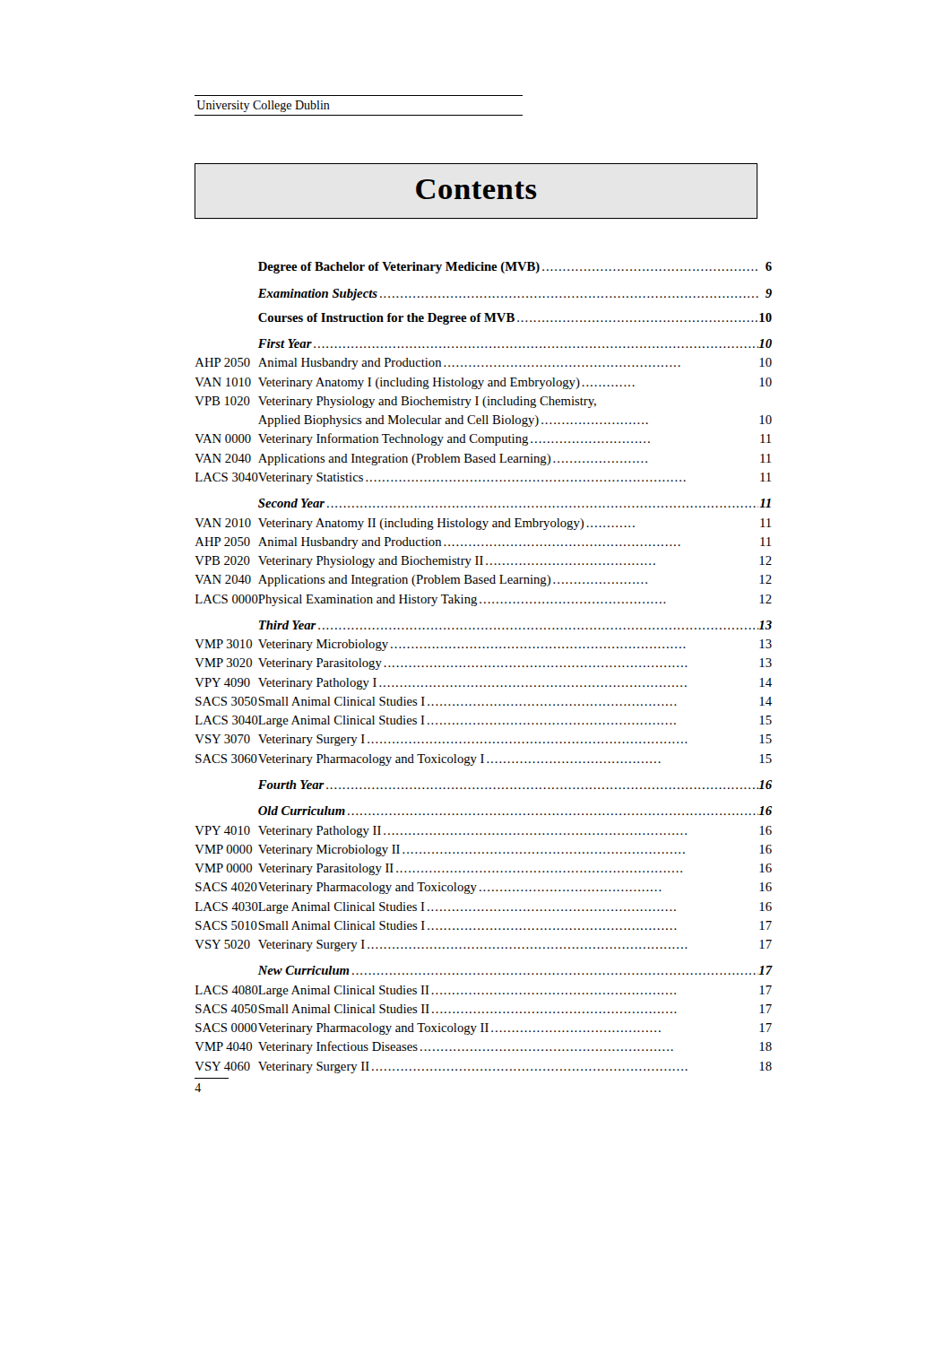University College Dublin
Contents
| | Degree of Bachelor of Veterinary Medicine (MVB) .......................................................... | 6 |
| | Examination Subjects ................................................................................................. | 9 |
| | Courses of Instruction for the Degree of MVB ................................................................. | 10 |
| | First Year ................................................................................................................. | 10 |
| AHP 2050 | Animal Husbandry and Production ......................................................... | 10 |
| VAN 1010 | Veterinary Anatomy I (including Histology and Embryology) ............. | 10 |
| VPB 1020 | Veterinary Physiology and Biochemistry I (including Chemistry, | |
| | Applied Biophysics and Molecular and Cell Biology) .......................... | 10 |
| VAN 0000 | Veterinary Information Technology and Computing ............................. | 11 |
| VAN 2040 | Applications and Integration (Problem Based Learning) ....................... | 11 |
| LACS 3040 | Veterinary Statistics ............................................................................. | 11 |
| | Second Year ............................................................................................................. | 11 |
| VAN 2010 | Veterinary Anatomy II (including Histology and Embryology) ............ | 11 |
| AHP 2050 | Animal Husbandry and Production ......................................................... | 11 |
| VPB 2020 | Veterinary Physiology and Biochemistry II ......................................... | 12 |
| VAN 2040 | Applications and Integration (Problem Based Learning) ....................... | 12 |
| LACS 0000 | Physical Examination and History Taking ............................................. | 12 |
| | Third Year ................................................................................................................ | 13 |
| VMP 3010 | Veterinary Microbiology ....................................................................... | 13 |
| VMP 3020 | Veterinary Parasitology ......................................................................... | 13 |
| VPY 4090 | Veterinary Pathology I .......................................................................... | 14 |
| SACS 3050 | Small Animal Clinical Studies I ............................................................ | 14 |
| LACS 3040 | Large Animal Clinical Studies I ............................................................ | 15 |
| VSY 3070 | Veterinary Surgery I ............................................................................. | 15 |
| SACS 3060 | Veterinary Pharmacology and Toxicology I .......................................... | 15 |
| | Fourth Year ............................................................................................................. | 16 |
| | Old Curriculum ...................................................................................................... | 16 |
| VPY 4010 | Veterinary Pathology II ......................................................................... | 16 |
| VMP 0000 | Veterinary Microbiology II .................................................................... | 16 |
| VMP 0000 | Veterinary Parasitology II ..................................................................... | 16 |
| SACS 4020 | Veterinary Pharmacology and Toxicology ............................................ | 16 |
| LACS 4030 | Large Animal Clinical Studies I ............................................................ | 16 |
| SACS 5010 | Small Animal Clinical Studies I ............................................................ | 17 |
| VSY 5020 | Veterinary Surgery I ............................................................................. | 17 |
| | New Curriculum ..................................................................................................... | 17 |
| LACS 4080 | Large Animal Clinical Studies II ........................................................... | 17 |
| SACS 4050 | Small Animal Clinical Studies II ........................................................... | 17 |
| SACS 0000 | Veterinary Pharmacology and Toxicology II ......................................... | 17 |
| VMP 4040 | Veterinary Infectious Diseases ............................................................. | 18 |
| VSY 4060 | Veterinary Surgery II ............................................................................ | 18 |
4